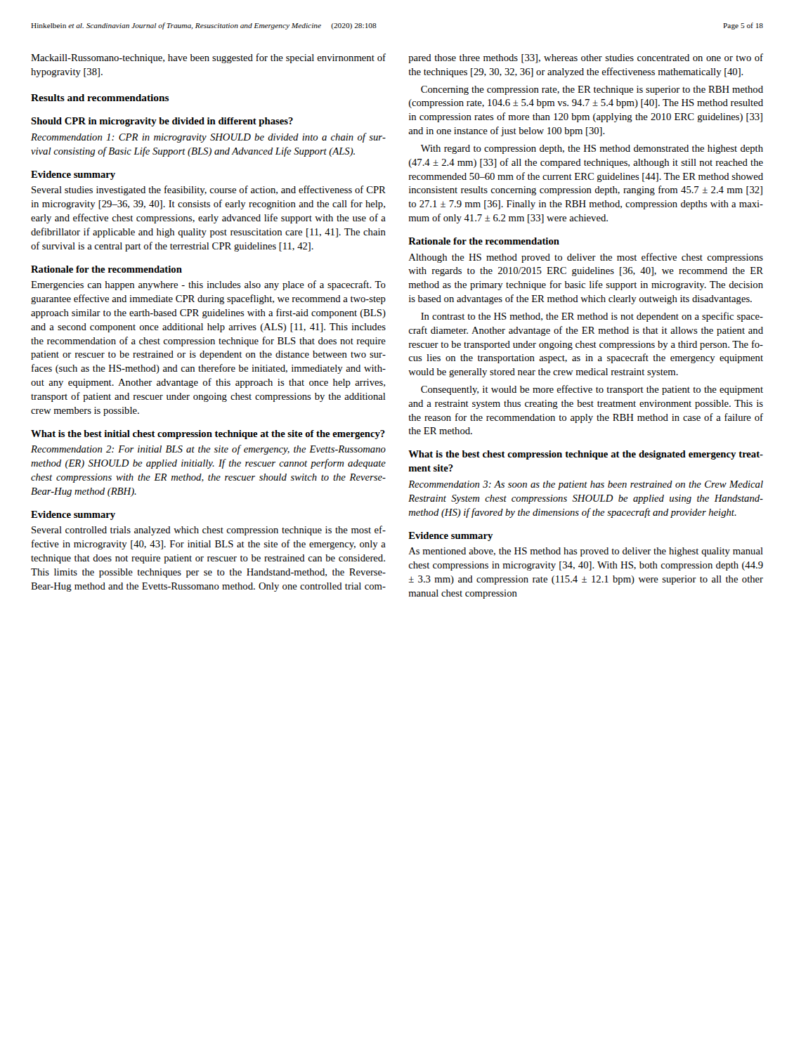Hinkelbein et al. Scandinavian Journal of Trauma, Resuscitation and Emergency Medicine (2020) 28:108 Page 5 of 18
Mackaill-Russomano-technique, have been suggested for the special envirnonment of hypogravity [38].
Results and recommendations
Should CPR in microgravity be divided in different phases?
Recommendation 1: CPR in microgravity SHOULD be divided into a chain of survival consisting of Basic Life Support (BLS) and Advanced Life Support (ALS).
Evidence summary
Several studies investigated the feasibility, course of action, and effectiveness of CPR in microgravity [29–36, 39, 40]. It consists of early recognition and the call for help, early and effective chest compressions, early advanced life support with the use of a defibrillator if applicable and high quality post resuscitation care [11, 41]. The chain of survival is a central part of the terrestrial CPR guidelines [11, 42].
Rationale for the recommendation
Emergencies can happen anywhere - this includes also any place of a spacecraft. To guarantee effective and immediate CPR during spaceflight, we recommend a two-step approach similar to the earth-based CPR guidelines with a first-aid component (BLS) and a second component once additional help arrives (ALS) [11, 41]. This includes the recommendation of a chest compression technique for BLS that does not require patient or rescuer to be restrained or is dependent on the distance between two surfaces (such as the HS-method) and can therefore be initiated, immediately and without any equipment. Another advantage of this approach is that once help arrives, transport of patient and rescuer under ongoing chest compressions by the additional crew members is possible.
What is the best initial chest compression technique at the site of the emergency?
Recommendation 2: For initial BLS at the site of emergency, the Evetts-Russomano method (ER) SHOULD be applied initially. If the rescuer cannot perform adequate chest compressions with the ER method, the rescuer should switch to the Reverse-Bear-Hug method (RBH).
Evidence summary
Several controlled trials analyzed which chest compression technique is the most effective in microgravity [40, 43]. For initial BLS at the site of the emergency, only a technique that does not require patient or rescuer to be restrained can be considered. This limits the possible techniques per se to the Handstand-method, the Reverse-Bear-Hug method and the Evetts-Russomano method. Only one controlled trial compared those three methods [33], whereas other studies concentrated on one or two of the techniques [29, 30, 32, 36] or analyzed the effectiveness mathematically [40].
Concerning the compression rate, the ER technique is superior to the RBH method (compression rate, 104.6 ± 5.4 bpm vs. 94.7 ± 5.4 bpm) [40]. The HS method resulted in compression rates of more than 120 bpm (applying the 2010 ERC guidelines) [33] and in one instance of just below 100 bpm [30].
With regard to compression depth, the HS method demonstrated the highest depth (47.4 ± 2.4 mm) [33] of all the compared techniques, although it still not reached the recommended 50–60 mm of the current ERC guidelines [44]. The ER method showed inconsistent results concerning compression depth, ranging from 45.7 ± 2.4 mm [32] to 27.1 ± 7.9 mm [36]. Finally in the RBH method, compression depths with a maximum of only 41.7 ± 6.2 mm [33] were achieved.
Rationale for the recommendation
Although the HS method proved to deliver the most effective chest compressions with regards to the 2010/2015 ERC guidelines [36, 40], we recommend the ER method as the primary technique for basic life support in microgravity. The decision is based on advantages of the ER method which clearly outweigh its disadvantages.
In contrast to the HS method, the ER method is not dependent on a specific spacecraft diameter. Another advantage of the ER method is that it allows the patient and rescuer to be transported under ongoing chest compressions by a third person. The focus lies on the transportation aspect, as in a spacecraft the emergency equipment would be generally stored near the crew medical restraint system.
Consequently, it would be more effective to transport the patient to the equipment and a restraint system thus creating the best treatment environment possible. This is the reason for the recommendation to apply the RBH method in case of a failure of the ER method.
What is the best chest compression technique at the designated emergency treatment site?
Recommendation 3: As soon as the patient has been restrained on the Crew Medical Restraint System chest compressions SHOULD be applied using the Handstand-method (HS) if favored by the dimensions of the spacecraft and provider height.
Evidence summary
As mentioned above, the HS method has proved to deliver the highest quality manual chest compressions in microgravity [34, 40]. With HS, both compression depth (44.9 ± 3.3 mm) and compression rate (115.4 ± 12.1 bpm) were superior to all the other manual chest compression